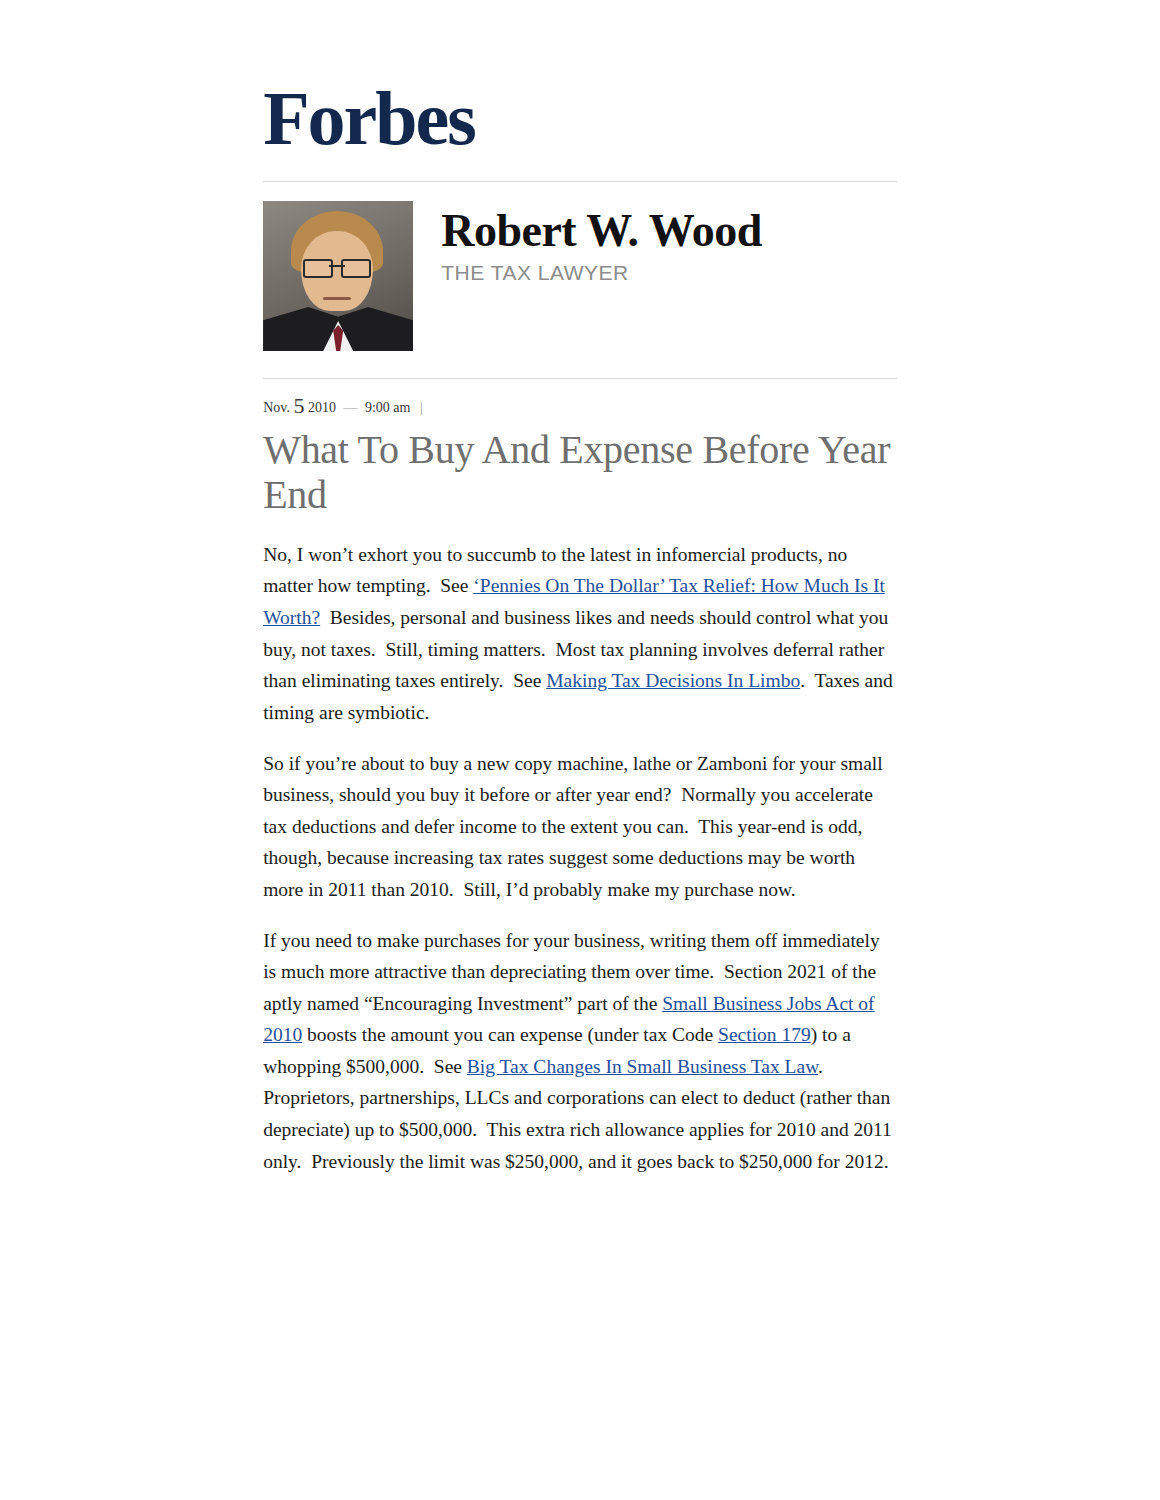Forbes
Robert W. Wood
THE TAX LAWYER
Nov. 5 2010 — 9:00 am |
What To Buy And Expense Before Year End
No, I won’t exhort you to succumb to the latest in infomercial products, no matter how tempting. See ‘Pennies On The Dollar’ Tax Relief: How Much Is It Worth? Besides, personal and business likes and needs should control what you buy, not taxes. Still, timing matters. Most tax planning involves deferral rather than eliminating taxes entirely. See Making Tax Decisions In Limbo. Taxes and timing are symbiotic.
So if you’re about to buy a new copy machine, lathe or Zamboni for your small business, should you buy it before or after year end? Normally you accelerate tax deductions and defer income to the extent you can. This year-end is odd, though, because increasing tax rates suggest some deductions may be worth more in 2011 than 2010. Still, I’d probably make my purchase now.
If you need to make purchases for your business, writing them off immediately is much more attractive than depreciating them over time. Section 2021 of the aptly named “Encouraging Investment” part of the Small Business Jobs Act of 2010 boosts the amount you can expense (under tax Code Section 179) to a whopping $500,000. See Big Tax Changes In Small Business Tax Law. Proprietors, partnerships, LLCs and corporations can elect to deduct (rather than depreciate) up to $500,000. This extra rich allowance applies for 2010 and 2011 only. Previously the limit was $250,000, and it goes back to $250,000 for 2012.